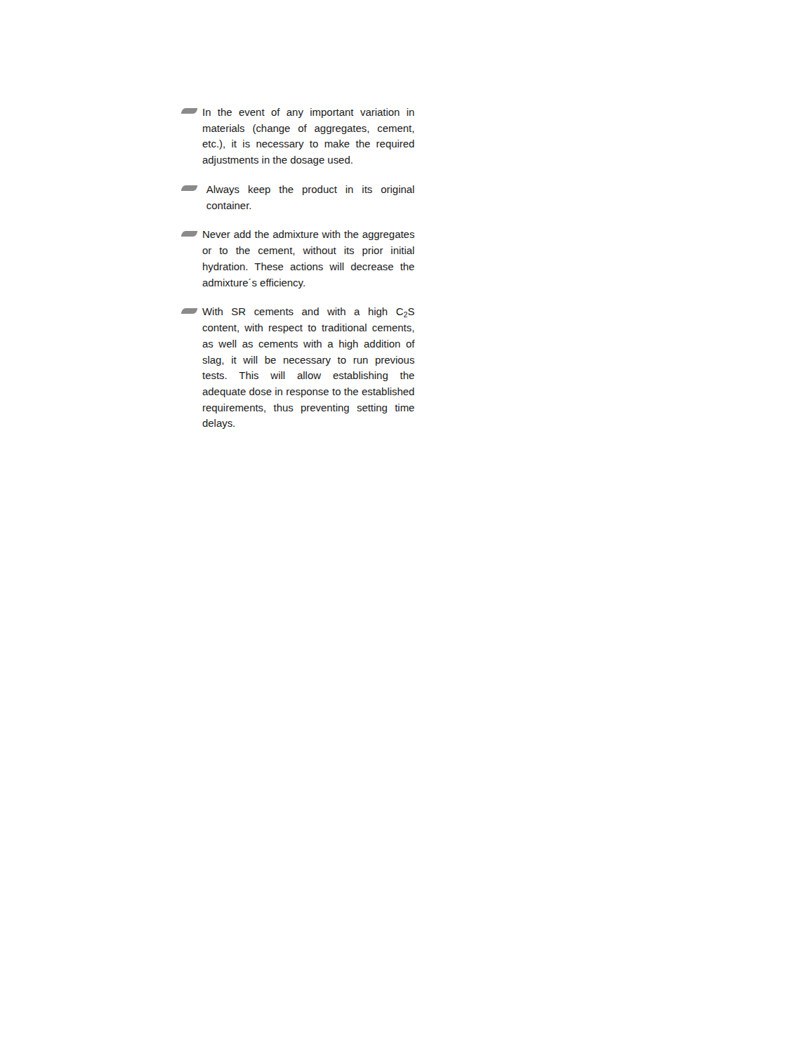In the event of any important variation in materials (change of aggregates, cement, etc.), it is necessary to make the required adjustments in the dosage used.
Always keep the product in its original container.
Never add the admixture with the aggregates or to the cement, without its prior initial hydration. These actions will decrease the admixture´s efficiency.
With SR cements and with a high C2S content, with respect to traditional cements, as well as cements with a high addition of slag, it will be necessary to run previous tests. This will allow establishing the adequate dose in response to the established requirements, thus preventing setting time delays.